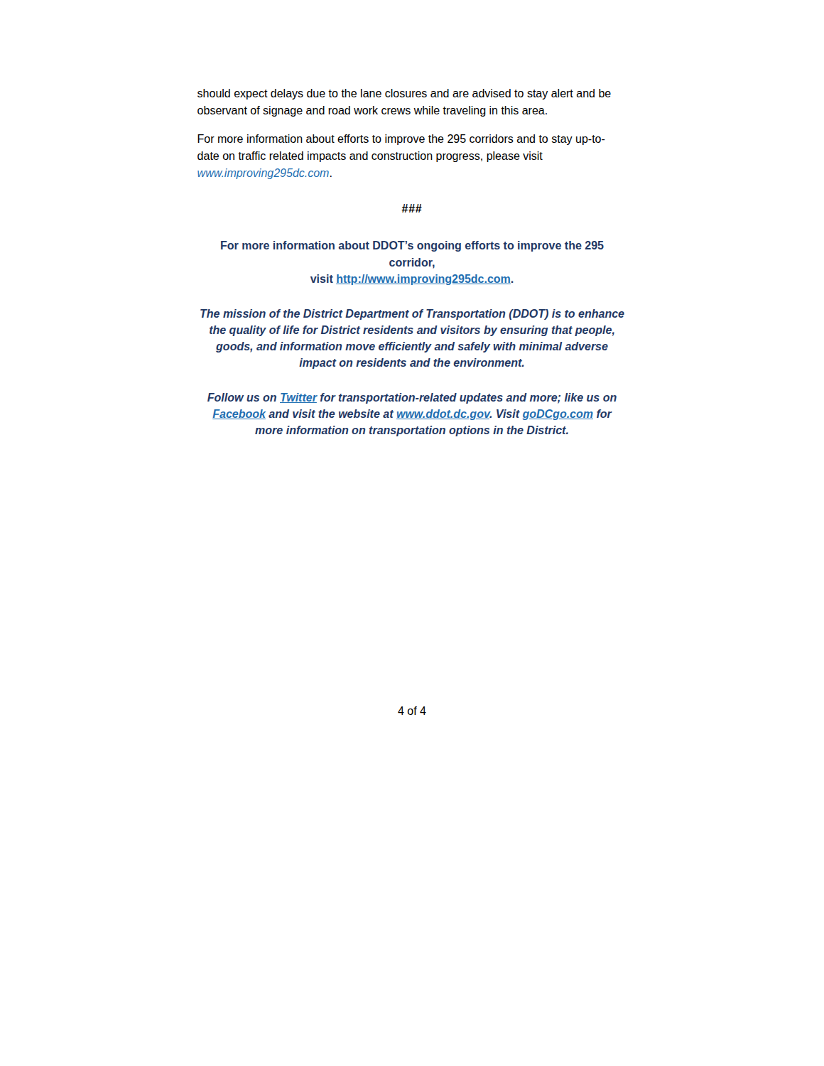should expect delays due to the lane closures and are advised to stay alert and be observant of signage and road work crews while traveling in this area.
For more information about efforts to improve the 295 corridors and to stay up-to-date on traffic related impacts and construction progress, please visit www.improving295dc.com.
###
For more information about DDOT’s ongoing efforts to improve the 295 corridor,
visit http://www.improving295dc.com.
The mission of the District Department of Transportation (DDOT) is to enhance the quality of life for District residents and visitors by ensuring that people, goods, and information move efficiently and safely with minimal adverse impact on residents and the environment.
Follow us on Twitter for transportation-related updates and more; like us on Facebook and visit the website at www.ddot.dc.gov. Visit goDCgo.com for more information on transportation options in the District.
4 of 4